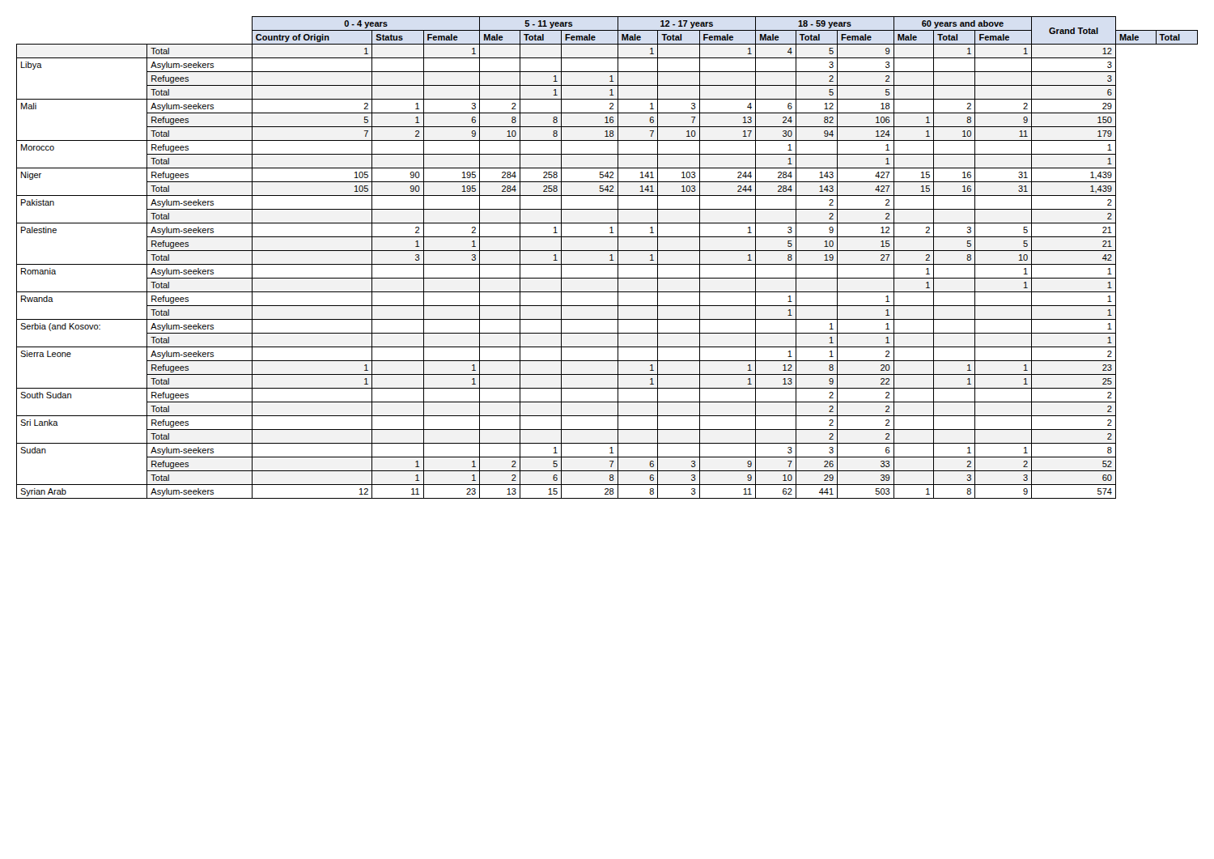| | | 0 - 4 years | 5 - 11 years | 12 - 17 years | 18 - 59 years | 60 years and above | Grand Total |
| --- | --- | --- | --- | --- | --- | --- | --- |
| Country of Origin | Status | Female | Male | Total | Female | Male | Total | Female | Male | Total | Female | Male | Total | Female | Male | Total |
| | Total | 1 | | 1 | | | | 1 | | 1 | 4 | 5 | 9 | | 1 | 1 | 12 |
| Libya | Asylum-seekers | | | | | | | | | | | 3 | 3 | | | | 3 |
| Refugees | | | | | 1 | 1 | | | | | 2 | 2 | | | | 3 |
| Total | | | | | 1 | 1 | | | | | 5 | 5 | | | | 6 |
| Mali | Asylum-seekers | 2 | 1 | 3 | 2 | | 2 | 1 | 3 | 4 | 6 | 12 | 18 | | 2 | 2 | 29 |
| Refugees | 5 | 1 | 6 | 8 | 8 | 16 | 6 | 7 | 13 | 24 | 82 | 106 | 1 | 8 | 9 | 150 |
| Total | 7 | 2 | 9 | 10 | 8 | 18 | 7 | 10 | 17 | 30 | 94 | 124 | 1 | 10 | 11 | 179 |
| Morocco | Refugees | | | | | | | | | | 1 | | 1 | | | | 1 |
| Total | | | | | | | | | | 1 | | 1 | | | | 1 |
| Niger | Refugees | 105 | 90 | 195 | 284 | 258 | 542 | 141 | 103 | 244 | 284 | 143 | 427 | 15 | 16 | 31 | 1,439 |
| Total | 105 | 90 | 195 | 284 | 258 | 542 | 141 | 103 | 244 | 284 | 143 | 427 | 15 | 16 | 31 | 1,439 |
| Pakistan | Asylum-seekers | | | | | | | | | | | 2 | 2 | | | | 2 |
| Total | | | | | | | | | | | 2 | 2 | | | | 2 |
| Palestine | Asylum-seekers | | 2 | 2 | | 1 | 1 | 1 | | 1 | 3 | 9 | 12 | 2 | 3 | 5 | 21 |
| Refugees | | 1 | 1 | | | | | | | 5 | 10 | 15 | | 5 | 5 | 21 |
| Total | | 3 | 3 | | 1 | 1 | 1 | | 1 | 8 | 19 | 27 | 2 | 8 | 10 | 42 |
| Romania | Asylum-seekers | | | | | | | | | | | | | 1 | | 1 | 1 |
| Total | | | | | | | | | | | | | 1 | | 1 | 1 |
| Rwanda | Refugees | | | | | | | | | | 1 | | 1 | | | | 1 |
| Total | | | | | | | | | | 1 | | 1 | | | | 1 |
| Serbia (and Kosovo: | Asylum-seekers | | | | | | | | | | | 1 | 1 | | | | 1 |
| Total | | | | | | | | | | | 1 | 1 | | | | 1 |
| Sierra Leone | Asylum-seekers | | | | | | | | | | 1 | 1 | 2 | | | | 2 |
| Refugees | 1 | | 1 | | | | 1 | | 1 | 12 | 8 | 20 | | 1 | 1 | 23 |
| Total | 1 | | 1 | | | | 1 | | 1 | 13 | 9 | 22 | | 1 | 1 | 25 |
| South Sudan | Refugees | | | | | | | | | | | 2 | 2 | | | | 2 |
| Total | | | | | | | | | | | 2 | 2 | | | | 2 |
| Sri Lanka | Refugees | | | | | | | | | | | 2 | 2 | | | | 2 |
| Total | | | | | | | | | | | 2 | 2 | | | | 2 |
| Sudan | Asylum-seekers | | | | | 1 | 1 | | | | 3 | 3 | 6 | | 1 | 1 | 8 |
| Refugees | | 1 | 1 | 2 | 5 | 7 | 6 | 3 | 9 | 7 | 26 | 33 | | 2 | 2 | 52 |
| Total | | 1 | 1 | 2 | 6 | 8 | 6 | 3 | 9 | 10 | 29 | 39 | | 3 | 3 | 60 |
| Syrian Arab | Asylum-seekers | 12 | 11 | 23 | 13 | 15 | 28 | 8 | 3 | 11 | 62 | 441 | 503 | 1 | 8 | 9 | 574 |